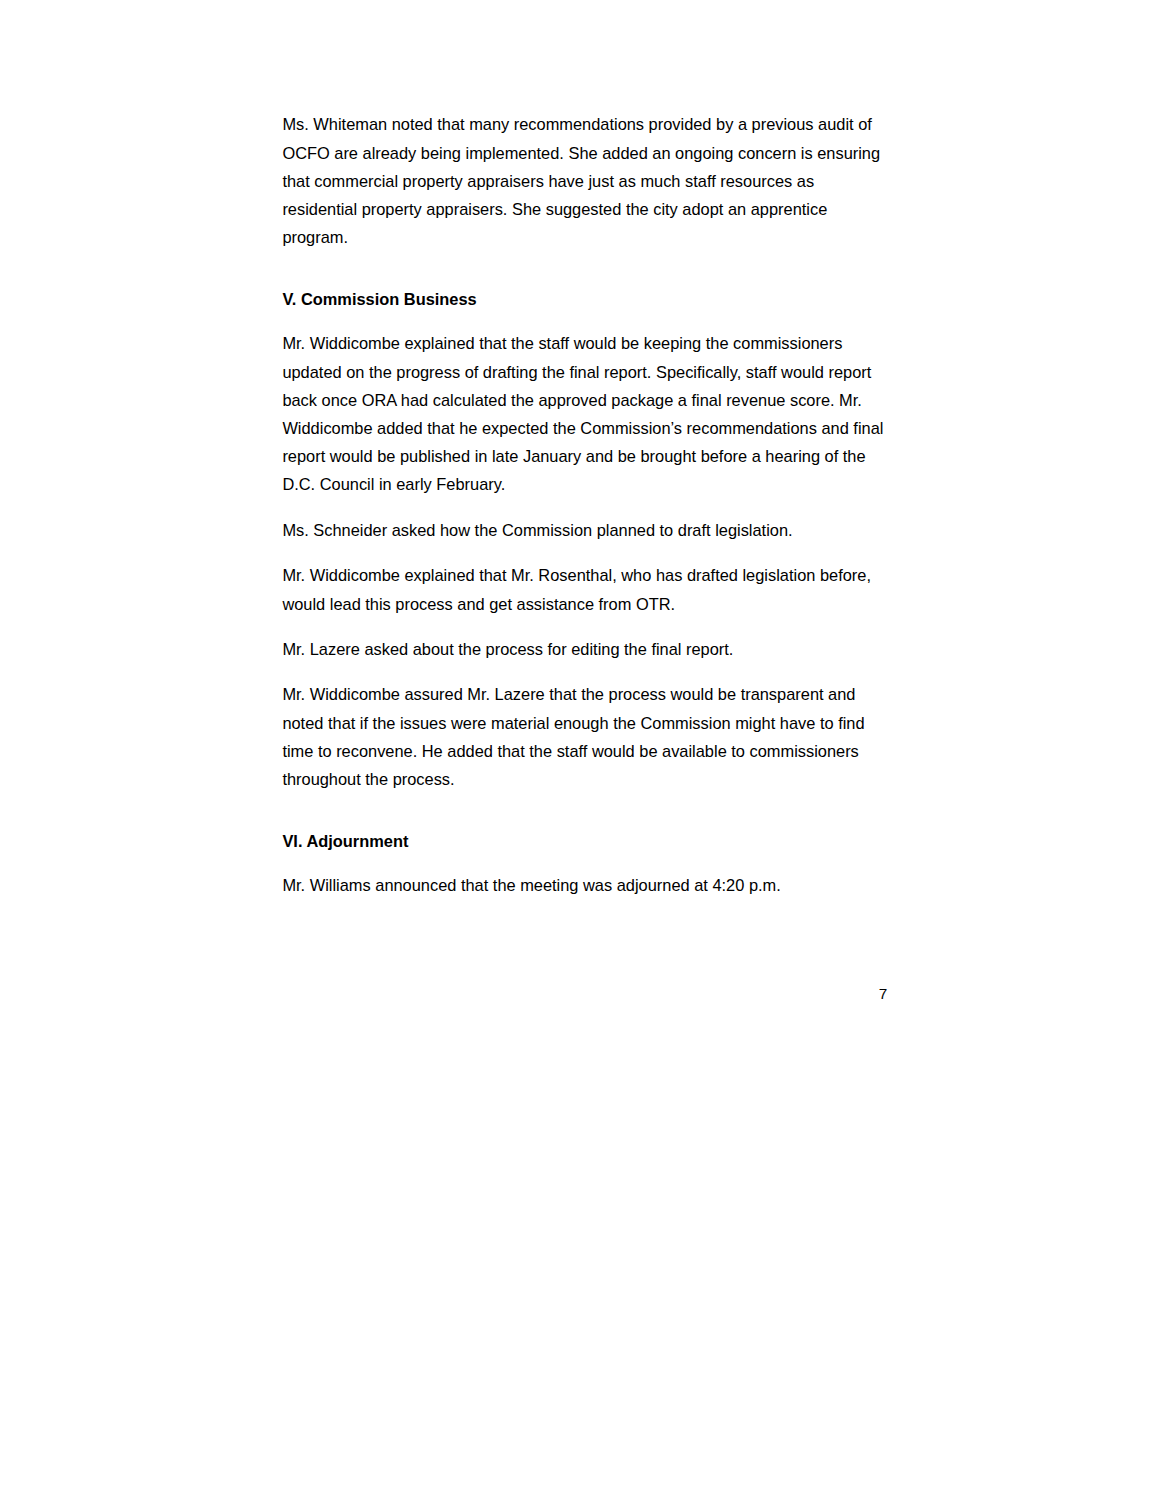Ms. Whiteman noted that many recommendations provided by a previous audit of OCFO are already being implemented. She added an ongoing concern is ensuring that commercial property appraisers have just as much staff resources as residential property appraisers. She suggested the city adopt an apprentice program.
V. Commission Business
Mr. Widdicombe explained that the staff would be keeping the commissioners updated on the progress of drafting the final report. Specifically, staff would report back once ORA had calculated the approved package a final revenue score. Mr. Widdicombe added that he expected the Commission’s recommendations and final report would be published in late January and be brought before a hearing of the D.C. Council in early February.
Ms. Schneider asked how the Commission planned to draft legislation.
Mr. Widdicombe explained that Mr. Rosenthal, who has drafted legislation before, would lead this process and get assistance from OTR.
Mr. Lazere asked about the process for editing the final report.
Mr. Widdicombe assured Mr. Lazere that the process would be transparent and noted that if the issues were material enough the Commission might have to find time to reconvene. He added that the staff would be available to commissioners throughout the process.
VI. Adjournment
Mr. Williams announced that the meeting was adjourned at 4:20 p.m.
7